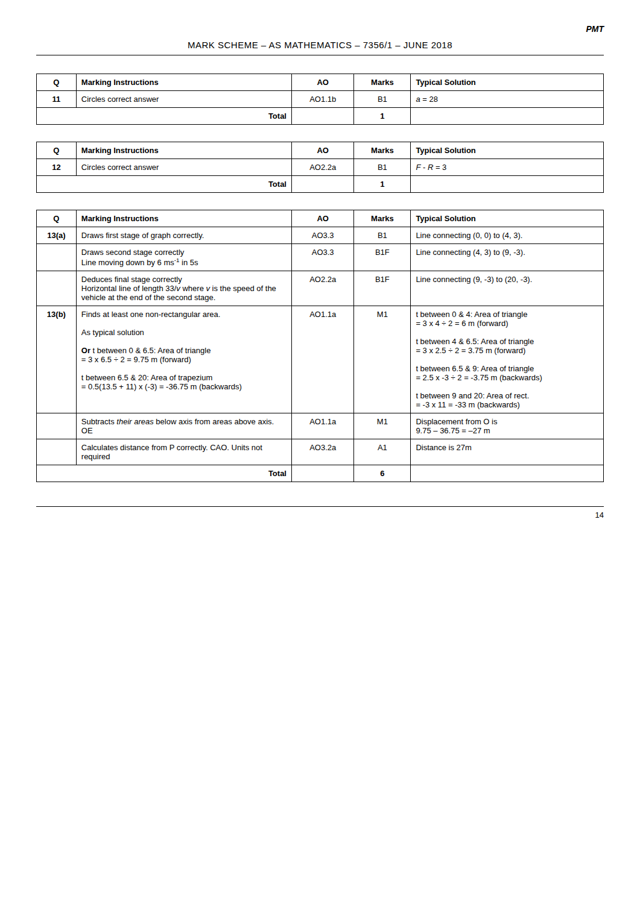PMT
MARK SCHEME – AS MATHEMATICS – 7356/1 – JUNE 2018
| Q | Marking Instructions | AO | Marks | Typical Solution |
| --- | --- | --- | --- | --- |
| 11 | Circles correct answer | AO1.1b | B1 | a = 28 |
| Total | | 1 | |
| Q | Marking Instructions | AO | Marks | Typical Solution |
| --- | --- | --- | --- | --- |
| 12 | Circles correct answer | AO2.2a | B1 | F - R = 3 |
| Total | | 1 | |
| Q | Marking Instructions | AO | Marks | Typical Solution |
| --- | --- | --- | --- | --- |
| 13(a) | Draws first stage of graph correctly. | AO3.3 | B1 | Line connecting (0, 0) to (4, 3). |
| | Draws second stage correctly Line moving down by 6 ms -1 in 5s | AO3.3 | B1F | Line connecting (4, 3) to (9, -3). |
| | Deduces final stage correctly Horizontal line of length 33/ v where v is the speed of the vehicle at the end of the second stage. | AO2.2a | B1F | Line connecting (9, -3) to (20, -3). |
| 13(b) | Finds at least one non-rectangular area. As typical solution Or t between 0 & 6.5: Area of triangle = 3 x 6.5 ÷ 2 = 9.75 m (forward) t between 6.5 & 20: Area of trapezium = 0.5(13.5 + 11) x (-3) = -36.75 m (backwards) | AO1.1a | M1 | t between 0 & 4: Area of triangle = 3 x 4 ÷ 2 = 6 m (forward) t between 4 & 6.5: Area of triangle = 3 x 2.5 ÷ 2 = 3.75 m (forward) t between 6.5 & 9: Area of triangle = 2.5 x -3 ÷ 2 = -3.75 m (backwards) t between 9 and 20: Area of rect. = -3 x 11 = -33 m (backwards) |
| | Subtracts their areas below axis from areas above axis. OE | AO1.1a | M1 | Displacement from O is 9.75 – 36.75 = –27 m |
| | Calculates distance from P correctly. CAO. Units not required | AO3.2a | A1 | Distance is 27m |
| Total | | 6 | |
14